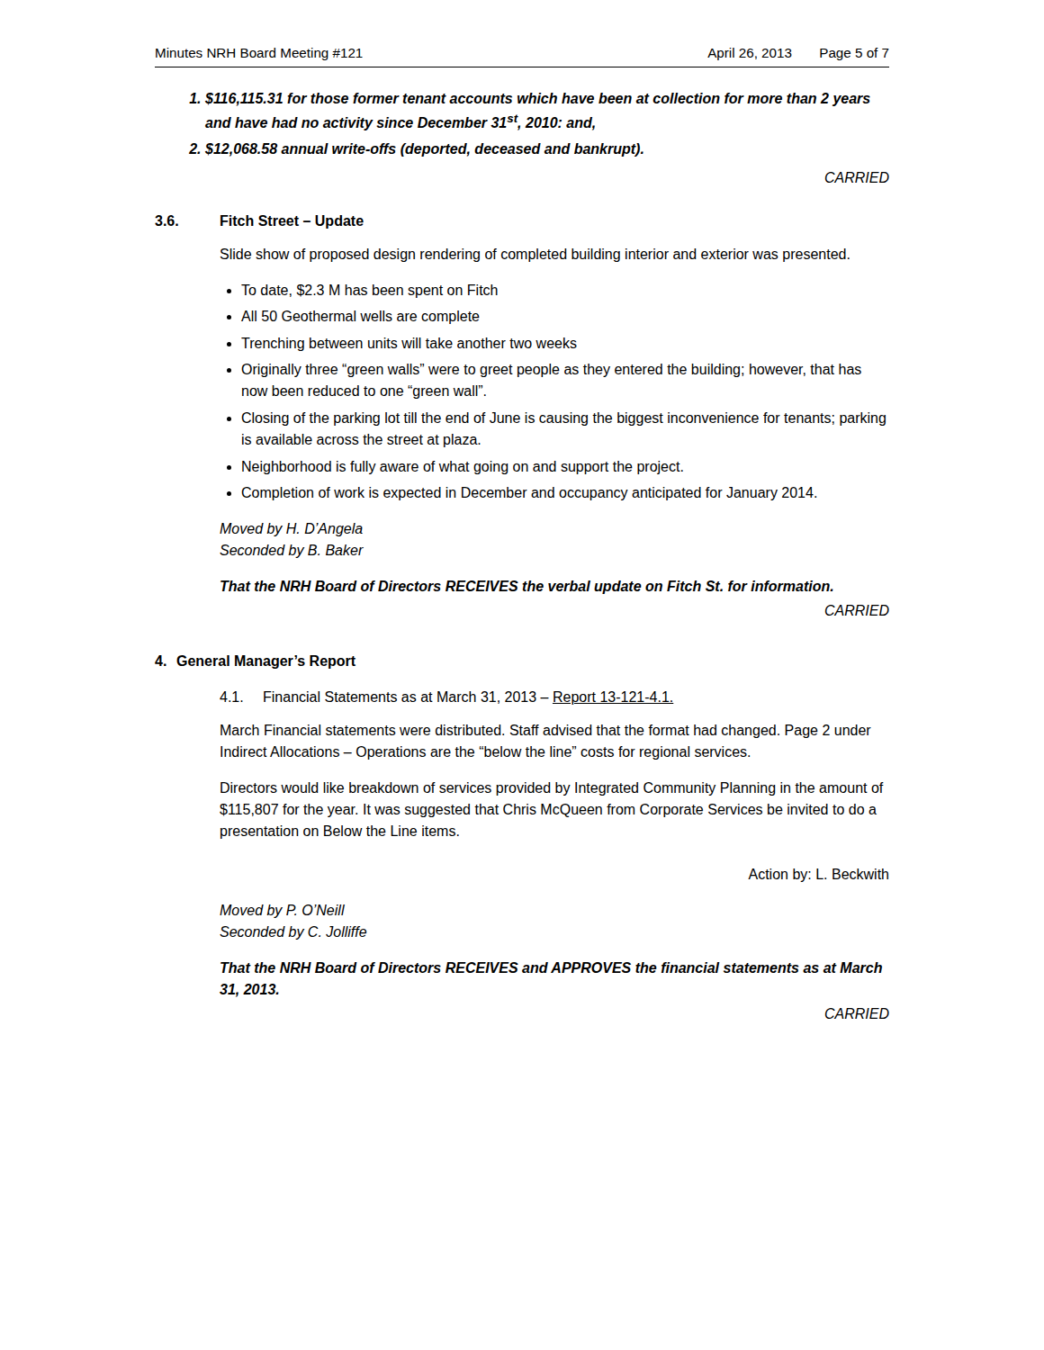Minutes NRH Board Meeting #121 April 26, 2013 Page 5 of 7
$116,115.31 for those former tenant accounts which have been at collection for more than 2 years and have had no activity since December 31st, 2010: and,
$12,068.58 annual write-offs (deported, deceased and bankrupt).
CARRIED
3.6. Fitch Street – Update
Slide show of proposed design rendering of completed building interior and exterior was presented.
To date, $2.3 M has been spent on Fitch
All 50 Geothermal wells are complete
Trenching between units will take another two weeks
Originally three “green walls” were to greet people as they entered the building; however, that has now been reduced to one “green wall”.
Closing of the parking lot till the end of June is causing the biggest inconvenience for tenants; parking is available across the street at plaza.
Neighborhood is fully aware of what going on and support the project.
Completion of work is expected in December and occupancy anticipated for January 2014.
Moved by H. D’Angela
Seconded by B. Baker
That the NRH Board of Directors RECEIVES the verbal update on Fitch St. for information.
CARRIED
4. General Manager’s Report
4.1. Financial Statements as at March 31, 2013 – Report 13-121-4.1.
March Financial statements were distributed. Staff advised that the format had changed. Page 2 under Indirect Allocations – Operations are the “below the line” costs for regional services.
Directors would like breakdown of services provided by Integrated Community Planning in the amount of $115,807 for the year. It was suggested that Chris McQueen from Corporate Services be invited to do a presentation on Below the Line items.
Action by: L. Beckwith
Moved by P. O’Neill
Seconded by C. Jolliffe
That the NRH Board of Directors RECEIVES and APPROVES the financial statements as at March 31, 2013.
CARRIED